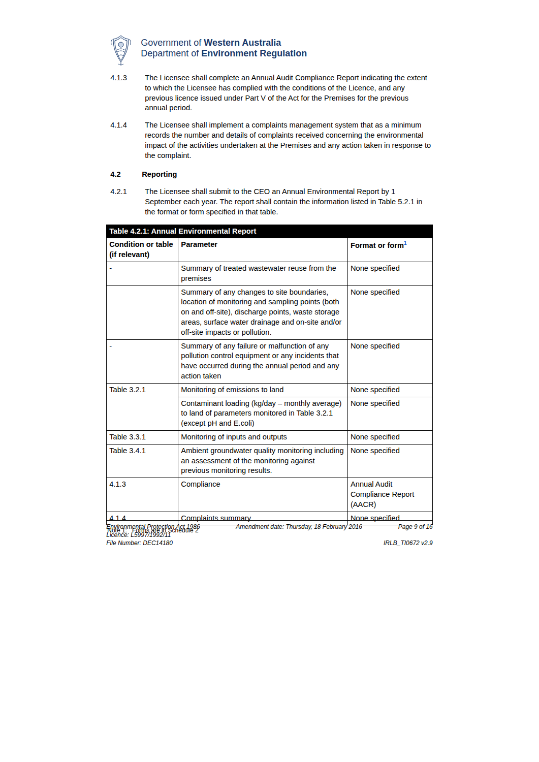Government of Western Australia
Department of Environment Regulation
4.1.3
The Licensee shall complete an Annual Audit Compliance Report indicating the extent to which the Licensee has complied with the conditions of the Licence, and any previous licence issued under Part V of the Act for the Premises for the previous annual period.
4.1.4
The Licensee shall implement a complaints management system that as a minimum records the number and details of complaints received concerning the environmental impact of the activities undertaken at the Premises and any action taken in response to the complaint.
4.2
Reporting
4.2.1
The Licensee shall submit to the CEO an Annual Environmental Report by 1 September each year. The report shall contain the information listed in Table 5.2.1 in the format or form specified in that table.
| Table 4.2.1: Annual Environmental Report |
| --- |
| Condition or table (if relevant) | Parameter | Format or form 1 |
| - | Summary of treated wastewater reuse from the premises | None specified |
| | Summary of any changes to site boundaries, location of monitoring and sampling points (both on and off-site), discharge points, waste storage areas, surface water drainage and on-site and/or off-site impacts or pollution. | None specified |
| - | Summary of any failure or malfunction of any pollution control equipment or any incidents that have occurred during the annual period and any action taken | None specified |
| Table 3.2.1 | Monitoring of emissions to land | None specified |
| Contaminant loading (kg/day – monthly average) to land of parameters monitored in Table 3.2.1 (except pH and E.coli) | None specified |
| Table 3.3.1 | Monitoring of inputs and outputs | None specified |
| Table 3.4.1 | Ambient groundwater quality monitoring including an assessment of the monitoring against previous monitoring results. | None specified |
| 4.1.3 | Compliance | Annual Audit Compliance Report (AACR) |
| 4.1.4 | Complaints summary | None specified |
Note 1: Forms are in Schedule 2
Environmental Protection Act 1986
Amendment date: Thursday, 18 February 2016
Page 9 of 16
Licence: L5997/1992/11
File Number: DEC14180
IRLB_TI0672 v2.9